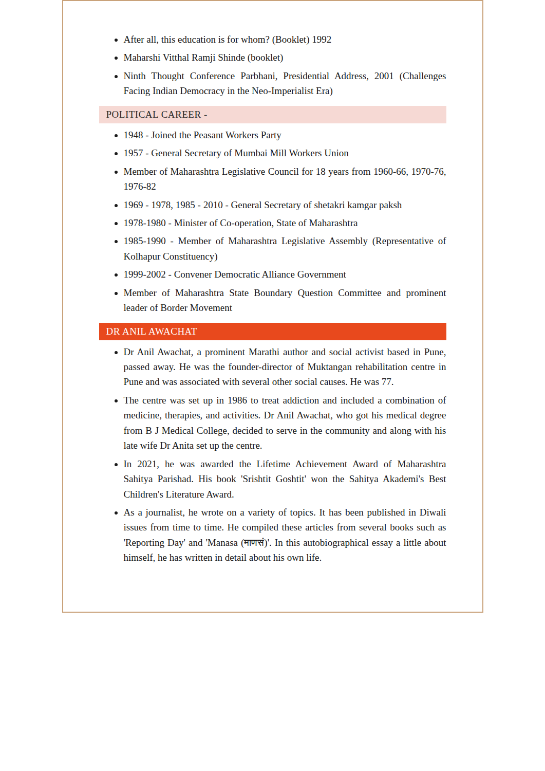After all, this education is for whom? (Booklet) 1992
Maharshi Vitthal Ramji Shinde (booklet)
Ninth Thought Conference Parbhani, Presidential Address, 2001 (Challenges Facing Indian Democracy in the Neo-Imperialist Era)
POLITICAL CAREER -
1948 - Joined the Peasant Workers Party
1957 - General Secretary of Mumbai Mill Workers Union
Member of Maharashtra Legislative Council for 18 years from 1960-66, 1970-76, 1976-82
1969 - 1978, 1985 - 2010 - General Secretary of shetakri kamgar paksh
1978-1980 - Minister of Co-operation, State of Maharashtra
1985-1990 - Member of Maharashtra Legislative Assembly (Representative of Kolhapur Constituency)
1999-2002 - Convener Democratic Alliance Government
Member of Maharashtra State Boundary Question Committee and prominent leader of Border Movement
DR ANIL AWACHAT
Dr Anil Awachat, a prominent Marathi author and social activist based in Pune, passed away. He was the founder-director of Muktangan rehabilitation centre in Pune and was associated with several other social causes. He was 77.
The centre was set up in 1986 to treat addiction and included a combination of medicine, therapies, and activities. Dr Anil Awachat, who got his medical degree from B J Medical College, decided to serve in the community and along with his late wife Dr Anita set up the centre.
In 2021, he was awarded the Lifetime Achievement Award of Maharashtra Sahitya Parishad. His book 'Srishtit Goshtit' won the Sahitya Akademi's Best Children's Literature Award.
As a journalist, he wrote on a variety of topics. It has been published in Diwali issues from time to time. He compiled these articles from several books such as 'Reporting Day' and 'Manasa (माणसं)'. In this autobiographical essay a little about himself, he has written in detail about his own life.